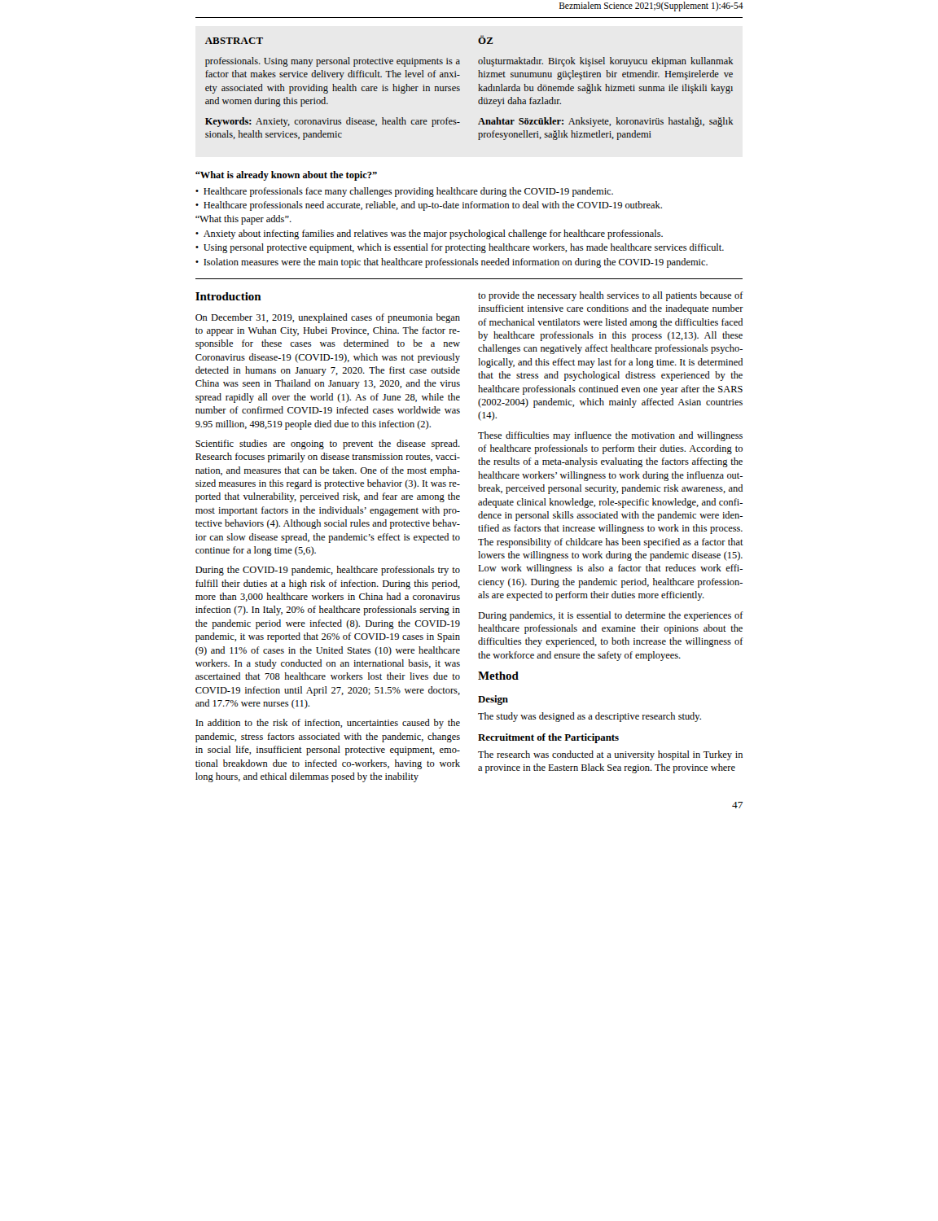Bezmialem Science 2021;9(Supplement 1):46-54
ABSTRACT
professionals. Using many personal protective equipments is a factor that makes service delivery difficult. The level of anxiety associated with providing health care is higher in nurses and women during this period.
Keywords: Anxiety, coronavirus disease, health care professionals, health services, pandemic
ÖZ
oluşturmaktadır. Birçok kişisel koruyucu ekipman kullanmak hizmet sunumunu güçleştiren bir etmendir. Hemşirelerde ve kadınlarda bu dönemde sağlık hizmeti sunma ile ilişkili kaygı düzeyi daha fazladır.
Anahtar Sözcükler: Anksiyete, koronavirüs hastalığı, sağlık profesyonelleri, sağlık hizmetleri, pandemi
“What is already known about the topic?”
Healthcare professionals face many challenges providing healthcare during the COVID-19 pandemic.
Healthcare professionals need accurate, reliable, and up-to-date information to deal with the COVID-19 outbreak.
“What this paper adds”.
Anxiety about infecting families and relatives was the major psychological challenge for healthcare professionals.
Using personal protective equipment, which is essential for protecting healthcare workers, has made healthcare services difficult.
Isolation measures were the main topic that healthcare professionals needed information on during the COVID-19 pandemic.
Introduction
On December 31, 2019, unexplained cases of pneumonia began to appear in Wuhan City, Hubei Province, China. The factor responsible for these cases was determined to be a new Coronavirus disease-19 (COVID-19), which was not previously detected in humans on January 7, 2020. The first case outside China was seen in Thailand on January 13, 2020, and the virus spread rapidly all over the world (1). As of June 28, while the number of confirmed COVID-19 infected cases worldwide was 9.95 million, 498,519 people died due to this infection (2).
Scientific studies are ongoing to prevent the disease spread. Research focuses primarily on disease transmission routes, vaccination, and measures that can be taken. One of the most emphasized measures in this regard is protective behavior (3). It was reported that vulnerability, perceived risk, and fear are among the most important factors in the individuals’ engagement with protective behaviors (4). Although social rules and protective behavior can slow disease spread, the pandemic’s effect is expected to continue for a long time (5,6).
During the COVID-19 pandemic, healthcare professionals try to fulfill their duties at a high risk of infection. During this period, more than 3,000 healthcare workers in China had a coronavirus infection (7). In Italy, 20% of healthcare professionals serving in the pandemic period were infected (8). During the COVID-19 pandemic, it was reported that 26% of COVID-19 cases in Spain (9) and 11% of cases in the United States (10) were healthcare workers. In a study conducted on an international basis, it was ascertained that 708 healthcare workers lost their lives due to COVID-19 infection until April 27, 2020; 51.5% were doctors, and 17.7% were nurses (11).
In addition to the risk of infection, uncertainties caused by the pandemic, stress factors associated with the pandemic, changes in social life, insufficient personal protective equipment, emotional breakdown due to infected co-workers, having to work long hours, and ethical dilemmas posed by the inability
to provide the necessary health services to all patients because of insufficient intensive care conditions and the inadequate number of mechanical ventilators were listed among the difficulties faced by healthcare professionals in this process (12,13). All these challenges can negatively affect healthcare professionals psychologically, and this effect may last for a long time. It is determined that the stress and psychological distress experienced by the healthcare professionals continued even one year after the SARS (2002-2004) pandemic, which mainly affected Asian countries (14).
These difficulties may influence the motivation and willingness of healthcare professionals to perform their duties. According to the results of a meta-analysis evaluating the factors affecting the healthcare workers’ willingness to work during the influenza outbreak, perceived personal security, pandemic risk awareness, and adequate clinical knowledge, role-specific knowledge, and confidence in personal skills associated with the pandemic were identified as factors that increase willingness to work in this process. The responsibility of childcare has been specified as a factor that lowers the willingness to work during the pandemic disease (15). Low work willingness is also a factor that reduces work efficiency (16). During the pandemic period, healthcare professionals are expected to perform their duties more efficiently.
During pandemics, it is essential to determine the experiences of healthcare professionals and examine their opinions about the difficulties they experienced, to both increase the willingness of the workforce and ensure the safety of employees.
Method
Design
The study was designed as a descriptive research study.
Recruitment of the Participants
The research was conducted at a university hospital in Turkey in a province in the Eastern Black Sea region. The province where
47